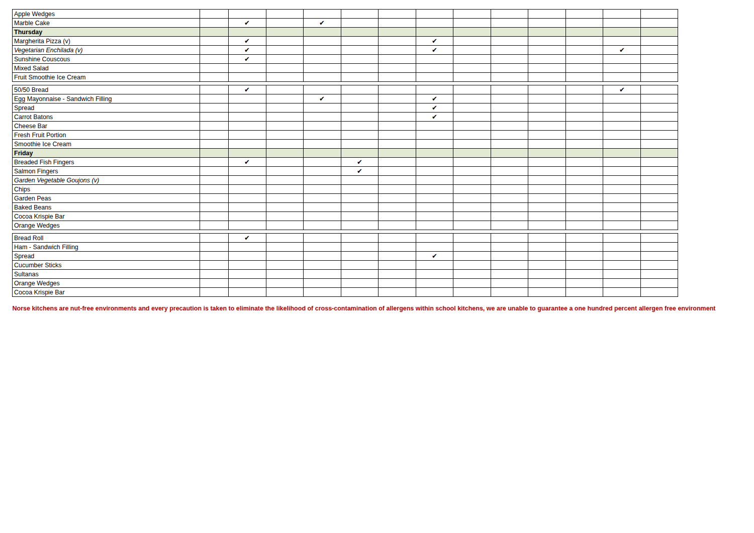| Apple Wedges | | | | | | | | | | | | | |
| Marble Cake | | ✔ | | ✔ | | | | | | | | | |
| Thursday | | | | | | | | | | | | | |
| Margherita Pizza (v) | | ✔ | | | | | ✔ | | | | | | |
| Vegetarian Enchilada (v) | | ✔ | | | | | ✔ | | | | | ✔ | |
| Sunshine Couscous | | ✔ | | | | | | | | | | | |
| Mixed Salad | | | | | | | | | | | | | |
| Fruit Smoothie Ice Cream | | | | | | | | | | | | | |
| 50/50 Bread | | ✔ | | | | | | | | | | ✔ | |
| Egg Mayonnaise - Sandwich Filling | | | | ✔ | | | ✔ | | | | | | |
| Spread | | | | | | | ✔ | | | | | | |
| Carrot Batons | | | | | | | ✔ | | | | | | |
| Cheese Bar | | | | | | | | | | | | | |
| Fresh Fruit Portion | | | | | | | | | | | | | |
| Smoothie Ice Cream | | | | | | | | | | | | | |
| Friday | | | | | | | | | | | | | |
| Breaded Fish Fingers | | ✔ | | | ✔ | | | | | | | | |
| Salmon Fingers | | | | | ✔ | | | | | | | | |
| Garden Vegetable Goujons (v) | | | | | | | | | | | | | |
| Chips | | | | | | | | | | | | | |
| Garden Peas | | | | | | | | | | | | | |
| Baked Beans | | | | | | | | | | | | | |
| Cocoa Krispie Bar | | | | | | | | | | | | | |
| Orange Wedges | | | | | | | | | | | | | |
| Bread Roll | | ✔ | | | | | | | | | | | |
| Ham - Sandwich Filling | | | | | | | | | | | | | |
| Spread | | | | | | | ✔ | | | | | | |
| Cucumber Sticks | | | | | | | | | | | | | |
| Sultanas | | | | | | | | | | | | | |
| Orange Wedges | | | | | | | | | | | | | |
| Cocoa Krispie Bar | | | | | | | | | | | | | |
Norse kitchens are nut-free environments and every precaution is taken to eliminate the likelihood of cross-contamination of allergens within school kitchens, we are unable to guarantee a one hundred percent allergen free environment